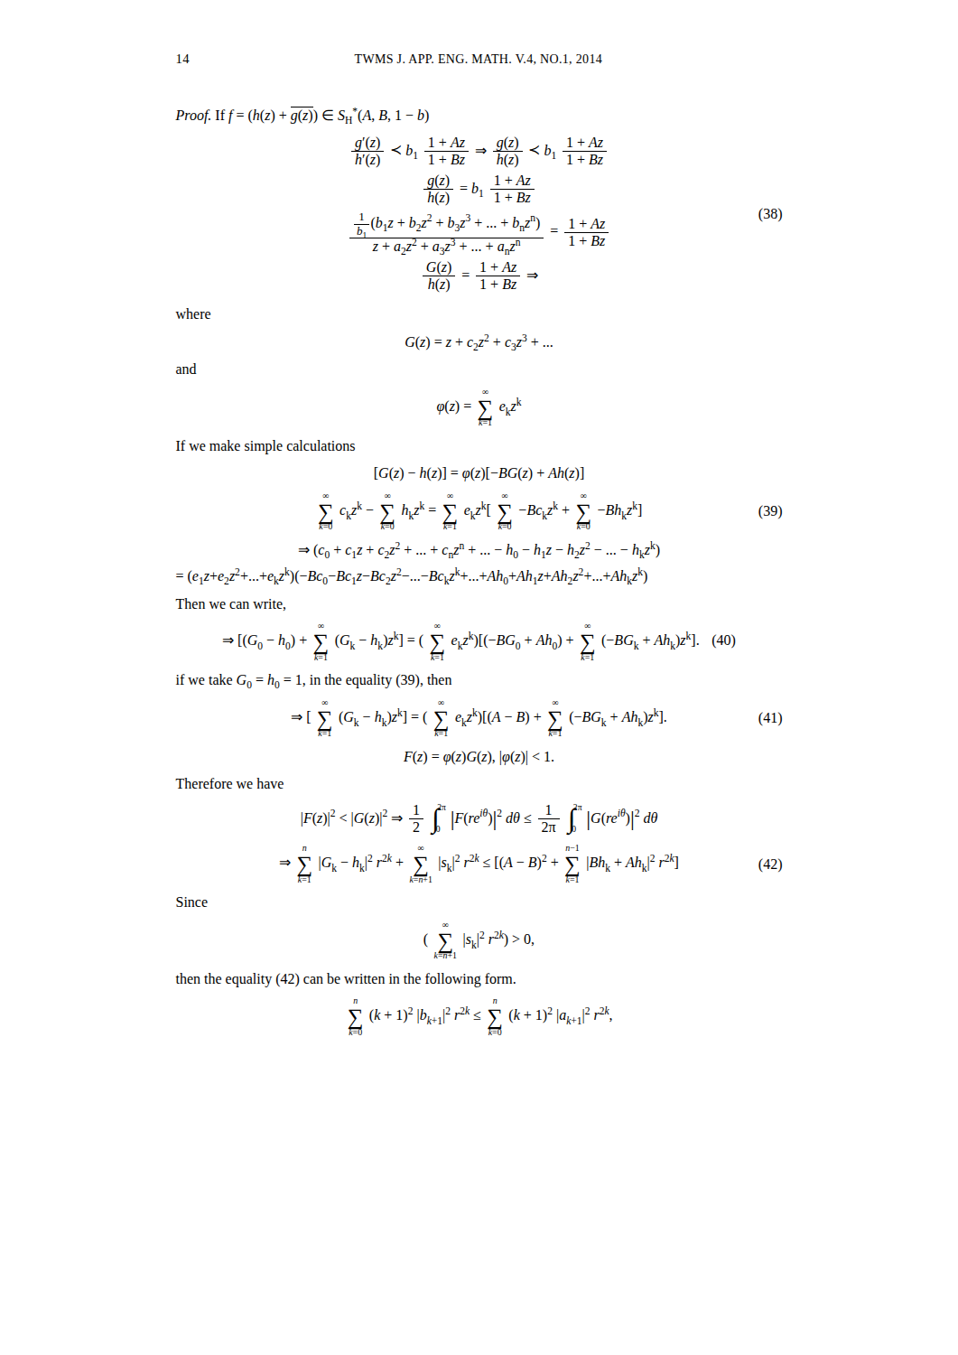14 TWMS J. APP. ENG. MATH. V.4, NO.1, 2014
Proof. If f = (h(z) + g(z)) ∈ SH*(A, B, 1 − b)
g′(z) h′(z) b1 1 + Az 1 + Bz ⇒ g(z) h(z) b1 1 + Az 1 + Bz
g(z) h(z) = b1 1 + Az 1 + Bz
1 b1(b1z + b2z2 + b3z3 + ... + bnzn) z + a2z2 + a3z3 + ... + anzn = 1 + Az 1 + Bz
G(z) h(z) = 1 + Az 1 + Bz ⇒
(38)
where
G(z) = z + c2z2 + c3z3 + ...
and
φ(z) = ∞∑k=1 ekzk
If we make simple calculations
[G(z) − h(z)] = φ(z)[−BG(z) + Ah(z)]
∞∑k=0 ckzk − ∞∑k=0 hkzk = ∞∑k=1 ekzk[ ∞∑k=0 −Bckzk + ∞∑k=0 −Bhkzk] (39)
⇒ (c0 + c1z + c2z2 + ... + cnzn + ... − h0 − h1z − h2z2 − ... − hkzk)
= (e1z+e2z2+...+ekzk)(−Bc0−Bc1z−Bc2z2−...−Bckzk+...+Ah0+Ah1z+Ah2z2+...+Ahkzk)
Then we can write,
⇒ [(G0 − h0) + ∞∑k=1 (Gk − hk)zk] = ( ∞∑k=1 ekzk)[(−BG0 + Ah0) + ∞∑k=1 (−BGk + Ahk)zk]. (40)
if we take G0 = h0 = 1, in the equality (39), then
⇒ [ ∞∑k=1 (Gk − hk)zk] = ( ∞∑k=1 ekzk)[(A − B) + ∞∑k=1 (−BGk + Ahk)zk]. (41)
F(z) = φ(z)G(z), |φ(z)| < 1.
Therefore we have
|F(z)|2 < |G(z)|2 ⇒ 12 2π∫0 |F(reiθ)|2 dθ ≤ 12π 2π∫0 |G(reiθ)|2 dθ
⇒ n∑k=1 |Gk − hk|2 r2k + ∞∑k=n+1 |sk|2 r2k ≤ [(A − B)2 + n−1∑k=1 |Bhk + Ahk|2 r2k] (42)
Since
( ∞∑k=n+1 |sk|2 r2k) > 0,
then the equality (42) can be written in the following form.
n∑k=0 (k + 1)2 |bk+1|2 r2k ≤ n∑k=0 (k + 1)2 |ak+1|2 r2k,